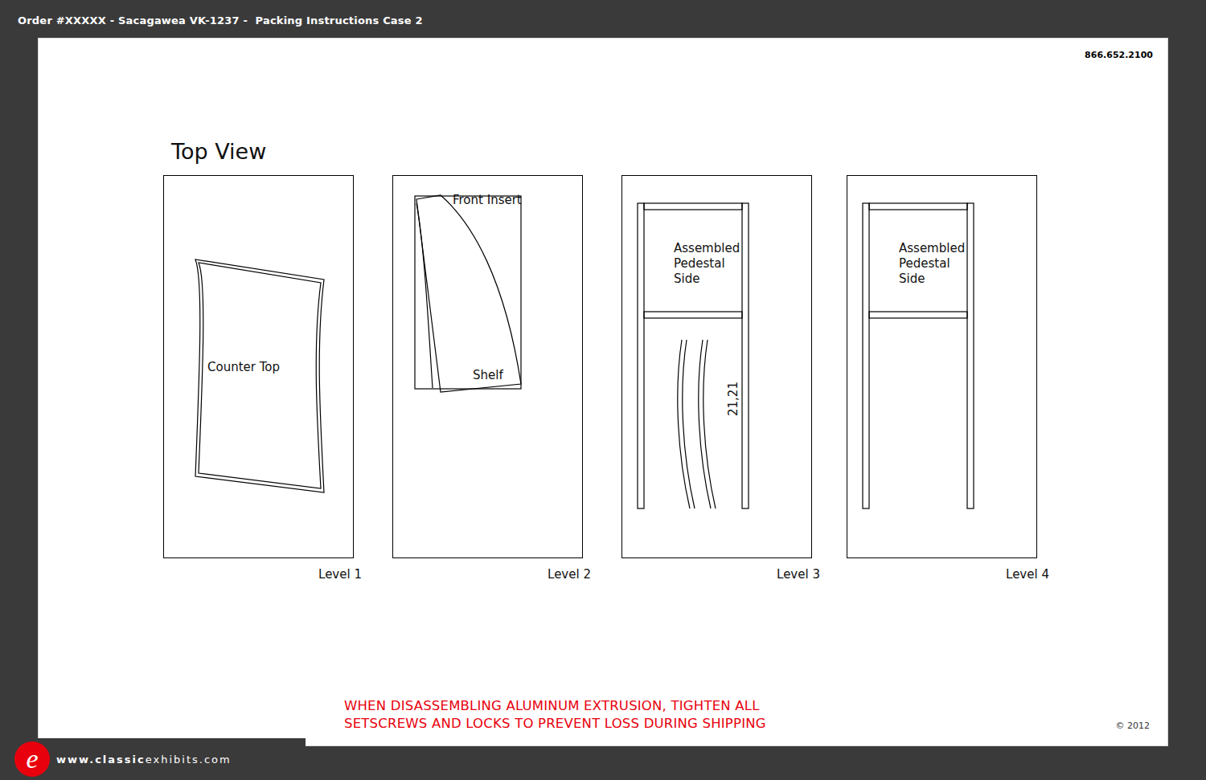Order #XXXXX - Sacagawea VK-1237 - Packing Instructions Case 2
866.652.2100
Top View
Counter Top
Front Insert
Shelf
Assembled
Pedestal
Side
Assembled
Pedestal
Side
21,21
Level 1
Level 2
Level 3
Level 4
WHEN DISASSEMBLING ALUMINUM EXTRUSION, TIGHTEN ALL
SETSCREWS AND LOCKS TO PREVENT LOSS DURING SHIPPING
© 2012
e
www.classicexhibits.com